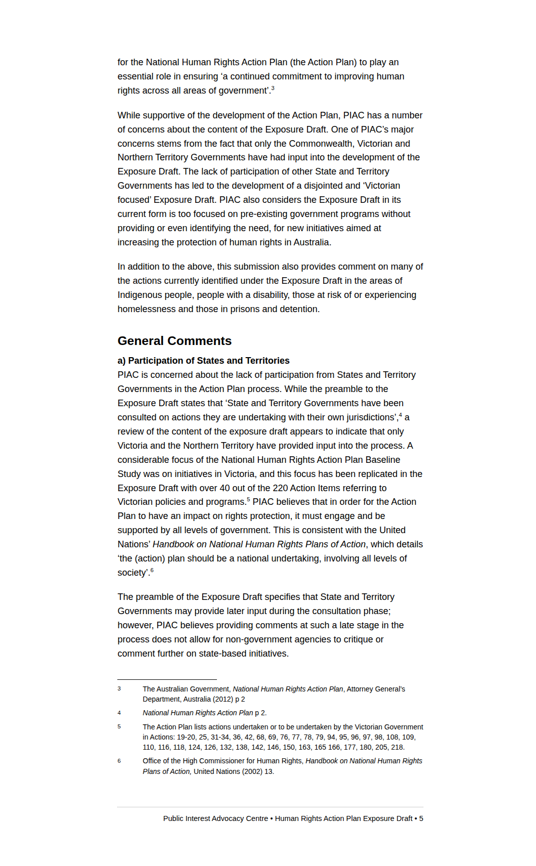for the National Human Rights Action Plan (the Action Plan) to play an essential role in ensuring ‘a continued commitment to improving human rights across all areas of government’.3
While supportive of the development of the Action Plan, PIAC has a number of concerns about the content of the Exposure Draft. One of PIAC’s major concerns stems from the fact that only the Commonwealth, Victorian and Northern Territory Governments have had input into the development of the Exposure Draft. The lack of participation of other State and Territory Governments has led to the development of a disjointed and ‘Victorian focused’ Exposure Draft. PIAC also considers the Exposure Draft in its current form is too focused on pre-existing government programs without providing or even identifying the need, for new initiatives aimed at increasing the protection of human rights in Australia.
In addition to the above, this submission also provides comment on many of the actions currently identified under the Exposure Draft in the areas of Indigenous people, people with a disability, those at risk of or experiencing homelessness and those in prisons and detention.
General Comments
a) Participation of States and Territories
PIAC is concerned about the lack of participation from States and Territory Governments in the Action Plan process. While the preamble to the Exposure Draft states that ‘State and Territory Governments have been consulted on actions they are undertaking with their own jurisdictions’,4 a review of the content of the exposure draft appears to indicate that only Victoria and the Northern Territory have provided input into the process. A considerable focus of the National Human Rights Action Plan Baseline Study was on initiatives in Victoria, and this focus has been replicated in the Exposure Draft with over 40 out of the 220 Action Items referring to Victorian policies and programs.5 PIAC believes that in order for the Action Plan to have an impact on rights protection, it must engage and be supported by all levels of government. This is consistent with the United Nations’ Handbook on National Human Rights Plans of Action, which details ‘the (action) plan should be a national undertaking, involving all levels of society’.6
The preamble of the Exposure Draft specifies that State and Territory Governments may provide later input during the consultation phase; however, PIAC believes providing comments at such a late stage in the process does not allow for non-government agencies to critique or comment further on state-based initiatives.
3
The Australian Government, National Human Rights Action Plan, Attorney General’s Department, Australia (2012) p 2
4
National Human Rights Action Plan p 2.
5
The Action Plan lists actions undertaken or to be undertaken by the Victorian Government in Actions: 19-20, 25, 31-34, 36, 42, 68, 69, 76, 77, 78, 79, 94, 95, 96, 97, 98, 108, 109, 110, 116, 118, 124, 126, 132, 138, 142, 146, 150, 163, 165 166, 177, 180, 205, 218.
6
Office of the High Commissioner for Human Rights, Handbook on National Human Rights Plans of Action, United Nations (2002) 13.
Public Interest Advocacy Centre • Human Rights Action Plan Exposure Draft • 5